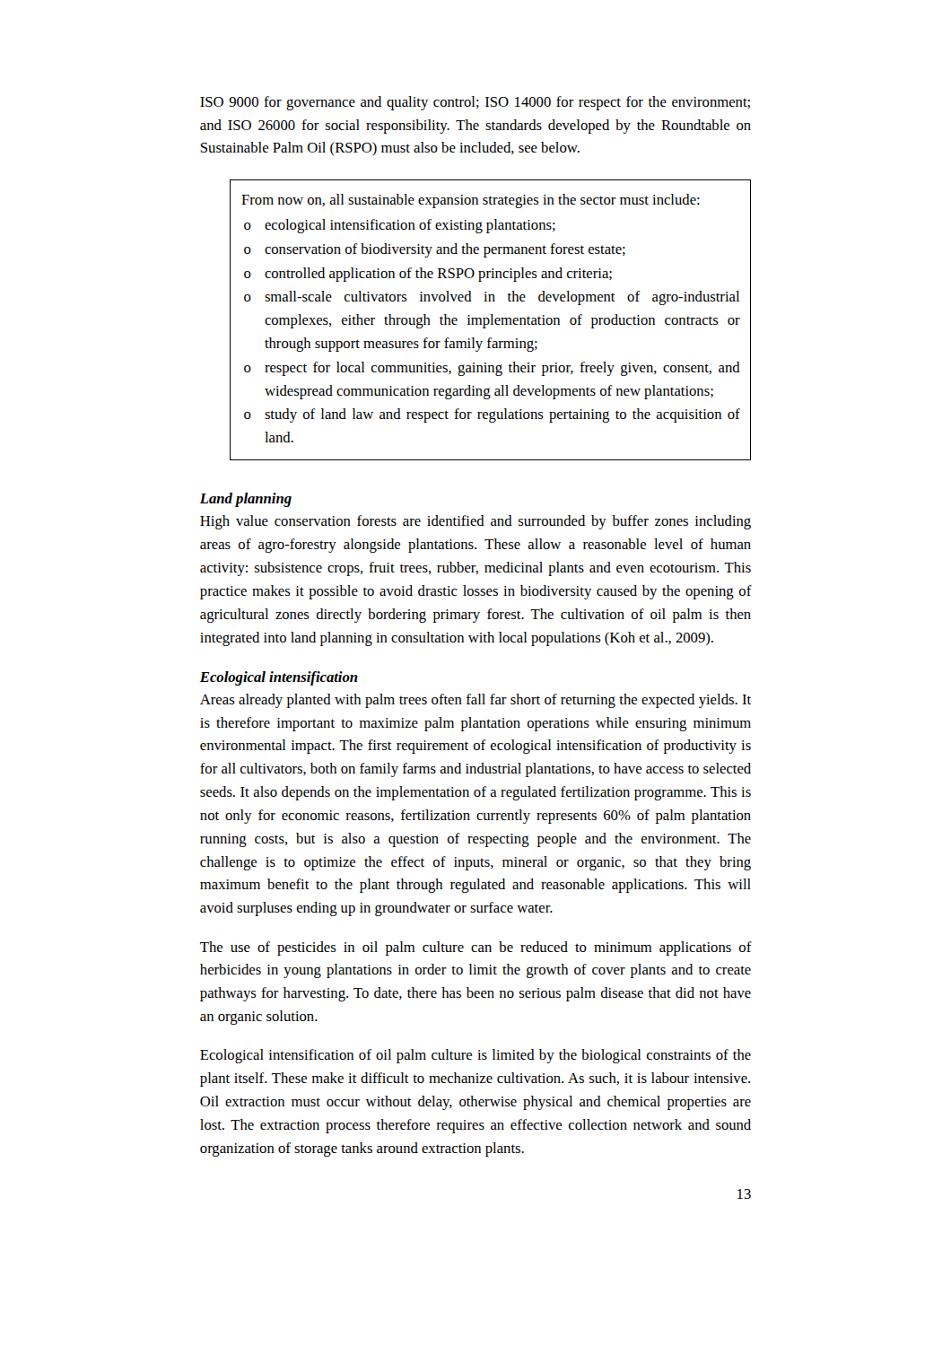ISO 9000 for governance and quality control; ISO 14000 for respect for the environment; and ISO 26000 for social responsibility. The standards developed by the Roundtable on Sustainable Palm Oil (RSPO) must also be included, see below.
From now on, all sustainable expansion strategies in the sector must include:
ecological intensification of existing plantations;
conservation of biodiversity and the permanent forest estate;
controlled application of the RSPO principles and criteria;
small-scale cultivators involved in the development of agro-industrial complexes, either through the implementation of production contracts or through support measures for family farming;
respect for local communities, gaining their prior, freely given, consent, and widespread communication regarding all developments of new plantations;
study of land law and respect for regulations pertaining to the acquisition of land.
Land planning
High value conservation forests are identified and surrounded by buffer zones including areas of agro-forestry alongside plantations. These allow a reasonable level of human activity: subsistence crops, fruit trees, rubber, medicinal plants and even ecotourism. This practice makes it possible to avoid drastic losses in biodiversity caused by the opening of agricultural zones directly bordering primary forest. The cultivation of oil palm is then integrated into land planning in consultation with local populations (Koh et al., 2009).
Ecological intensification
Areas already planted with palm trees often fall far short of returning the expected yields. It is therefore important to maximize palm plantation operations while ensuring minimum environmental impact. The first requirement of ecological intensification of productivity is for all cultivators, both on family farms and industrial plantations, to have access to selected seeds. It also depends on the implementation of a regulated fertilization programme. This is not only for economic reasons, fertilization currently represents 60% of palm plantation running costs, but is also a question of respecting people and the environment. The challenge is to optimize the effect of inputs, mineral or organic, so that they bring maximum benefit to the plant through regulated and reasonable applications. This will avoid surpluses ending up in groundwater or surface water.
The use of pesticides in oil palm culture can be reduced to minimum applications of herbicides in young plantations in order to limit the growth of cover plants and to create pathways for harvesting. To date, there has been no serious palm disease that did not have an organic solution.
Ecological intensification of oil palm culture is limited by the biological constraints of the plant itself. These make it difficult to mechanize cultivation. As such, it is labour intensive. Oil extraction must occur without delay, otherwise physical and chemical properties are lost. The extraction process therefore requires an effective collection network and sound organization of storage tanks around extraction plants.
13